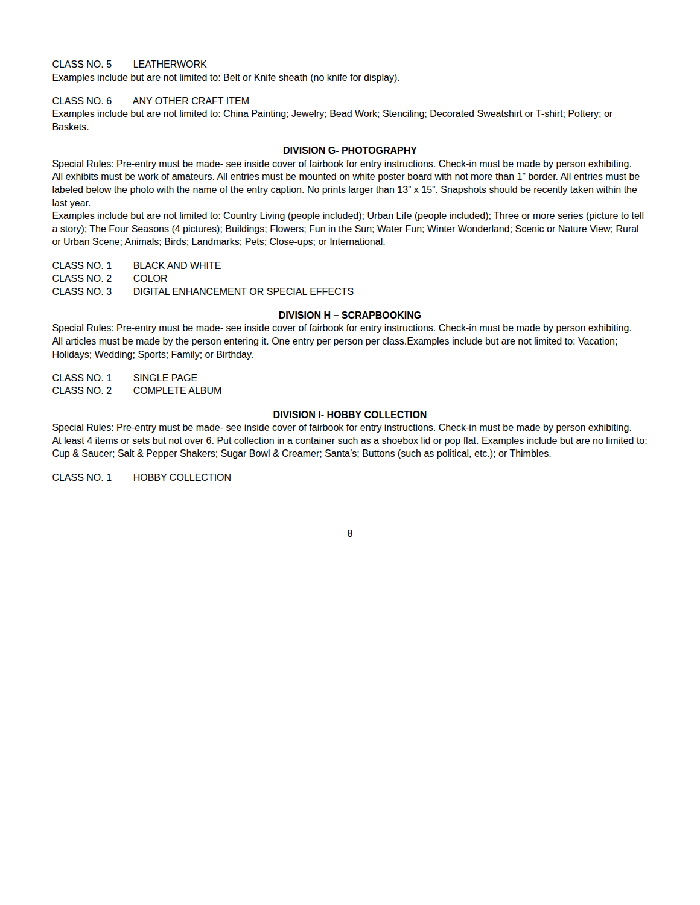CLASS NO. 5 LEATHERWORK
Examples include but are not limited to: Belt or Knife sheath (no knife for display).
CLASS NO. 6 ANY OTHER CRAFT ITEM
Examples include but are not limited to: China Painting; Jewelry; Bead Work; Stenciling; Decorated Sweatshirt or T-shirt; Pottery; or Baskets.
DIVISION G- PHOTOGRAPHY
Special Rules: Pre-entry must be made- see inside cover of fairbook for entry instructions. Check-in must be made by person exhibiting.
All exhibits must be work of amateurs. All entries must be mounted on white poster board with not more than 1” border. All entries must be labeled below the photo with the name of the entry caption. No prints larger than 13” x 15”. Snapshots should be recently taken within the last year.
Examples include but are not limited to: Country Living (people included); Urban Life (people included); Three or more series (picture to tell a story); The Four Seasons (4 pictures); Buildings; Flowers; Fun in the Sun; Water Fun; Winter Wonderland; Scenic or Nature View; Rural or Urban Scene; Animals; Birds; Landmarks; Pets; Close-ups; or International.
CLASS NO. 1 BLACK AND WHITE
CLASS NO. 2 COLOR
CLASS NO. 3 DIGITAL ENHANCEMENT OR SPECIAL EFFECTS
DIVISION H – SCRAPBOOKING
Special Rules: Pre-entry must be made- see inside cover of fairbook for entry instructions. Check-in must be made by person exhibiting.
All articles must be made by the person entering it. One entry per person per class.Examples include but are not limited to: Vacation; Holidays; Wedding; Sports; Family; or Birthday.
CLASS NO. 1 SINGLE PAGE
CLASS NO. 2 COMPLETE ALBUM
DIVISION I- HOBBY COLLECTION
Special Rules: Pre-entry must be made- see inside cover of fairbook for entry instructions. Check-in must be made by person exhibiting.
At least 4 items or sets but not over 6. Put collection in a container such as a shoebox lid or pop flat. Examples include but are no limited to: Cup & Saucer; Salt & Pepper Shakers; Sugar Bowl & Creamer; Santa’s; Buttons (such as political, etc.); or Thimbles.
CLASS NO. 1 HOBBY COLLECTION
8